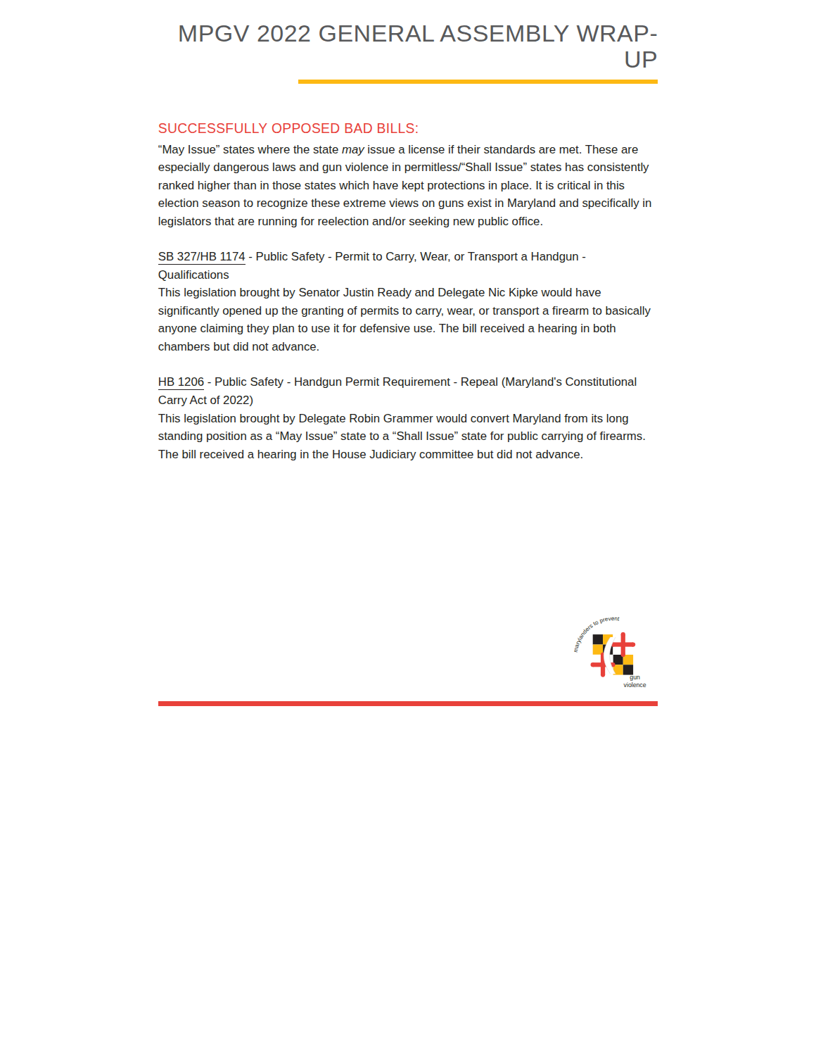MPGV 2022 General Assembly Wrap-Up
Successfully Opposed Bad Bills:
“May Issue” states where the state may issue a license if their standards are met. These are especially dangerous laws and gun violence in permitless/“Shall Issue” states has consistently ranked higher than in those states which have kept protections in place. It is critical in this election season to recognize these extreme views on guns exist in Maryland and specifically in legislators that are running for reelection and/or seeking new public office.
SB 327/HB 1174 - Public Safety - Permit to Carry, Wear, or Transport a Handgun - Qualifications
This legislation brought by Senator Justin Ready and Delegate Nic Kipke would have significantly opened up the granting of permits to carry, wear, or transport a firearm to basically anyone claiming they plan to use it for defensive use. The bill received a hearing in both chambers but did not advance.
HB 1206 - Public Safety - Handgun Permit Requirement - Repeal (Maryland's Constitutional Carry Act of 2022)
This legislation brought by Delegate Robin Grammer would convert Maryland from its long standing position as a “May Issue” state to a “Shall Issue” state for public carrying of firearms. The bill received a hearing in the House Judiciary committee but did not advance.
marylanders to prevent gun violence